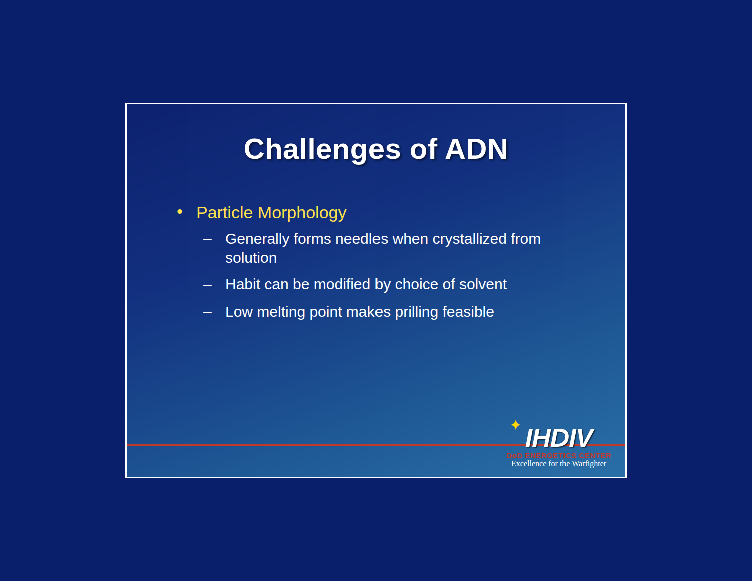Challenges of ADN
Particle Morphology
Generally forms needles when crystallized from solution
Habit can be modified by choice of solvent
Low melting point makes prilling feasible
✦
IHDIV
DoD ENERGETICS CENTER
Excellence for the Warfighter